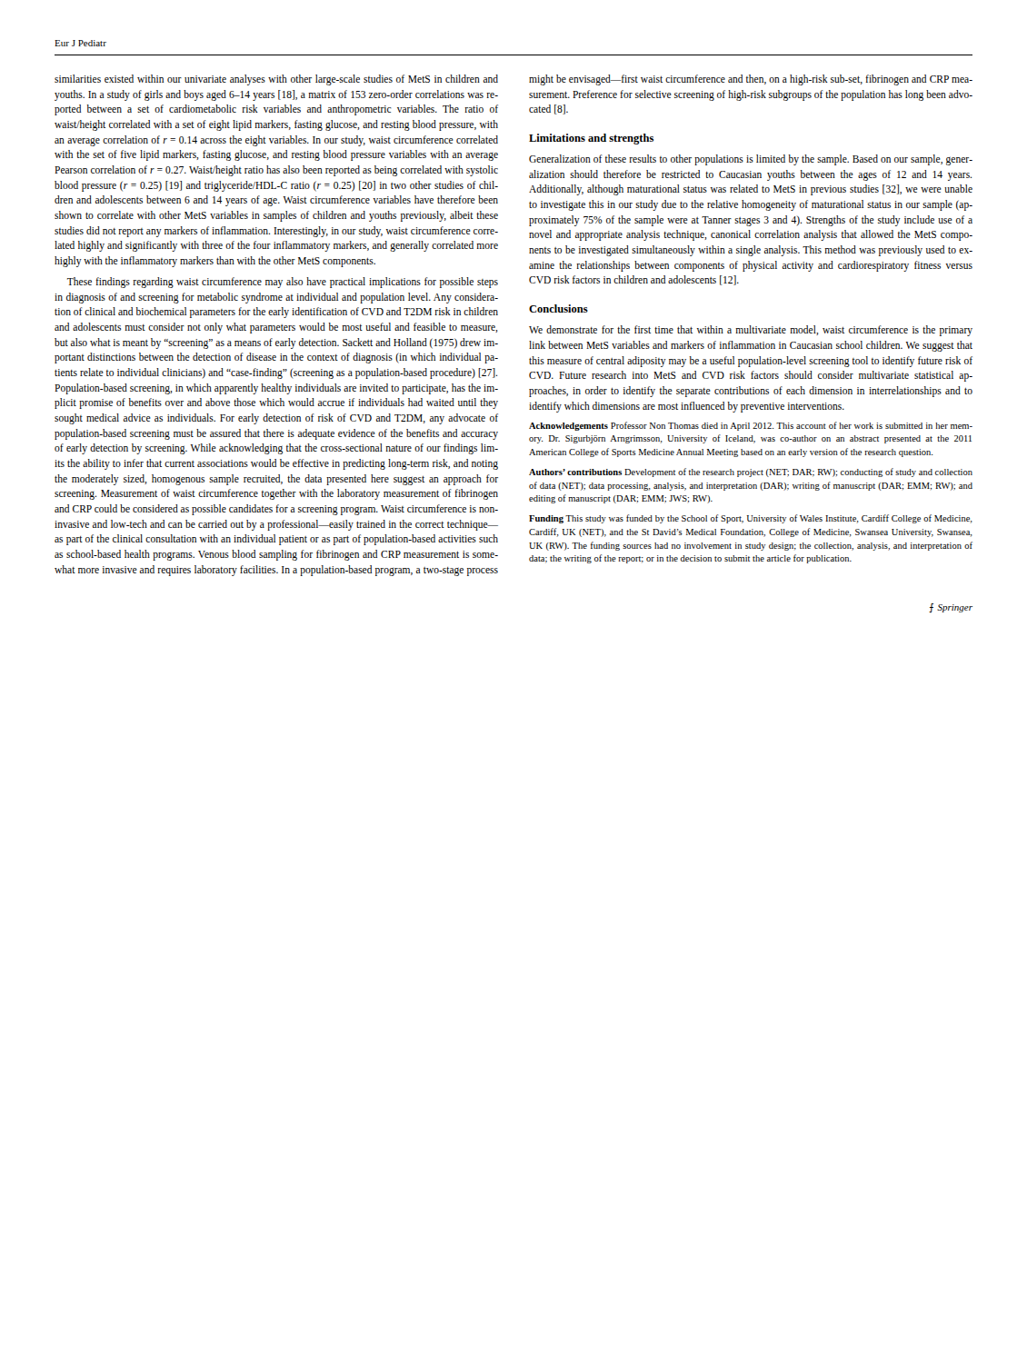Eur J Pediatr
similarities existed within our univariate analyses with other large-scale studies of MetS in children and youths. In a study of girls and boys aged 6–14 years [18], a matrix of 153 zero-order correlations was reported between a set of cardiometabolic risk variables and anthropometric variables. The ratio of waist/height correlated with a set of eight lipid markers, fasting glucose, and resting blood pressure, with an average correlation of r = 0.14 across the eight variables. In our study, waist circumference correlated with the set of five lipid markers, fasting glucose, and resting blood pressure variables with an average Pearson correlation of r = 0.27. Waist/height ratio has also been reported as being correlated with systolic blood pressure (r = 0.25) [19] and triglyceride/HDL-C ratio (r = 0.25) [20] in two other studies of children and adolescents between 6 and 14 years of age. Waist circumference variables have therefore been shown to correlate with other MetS variables in samples of children and youths previously, albeit these studies did not report any markers of inflammation. Interestingly, in our study, waist circumference correlated highly and significantly with three of the four inflammatory markers, and generally correlated more highly with the inflammatory markers than with the other MetS components.
These findings regarding waist circumference may also have practical implications for possible steps in diagnosis of and screening for metabolic syndrome at individual and population level. Any consideration of clinical and biochemical parameters for the early identification of CVD and T2DM risk in children and adolescents must consider not only what parameters would be most useful and feasible to measure, but also what is meant by “screening” as a means of early detection. Sackett and Holland (1975) drew important distinctions between the detection of disease in the context of diagnosis (in which individual patients relate to individual clinicians) and “case-finding” (screening as a population-based procedure) [27]. Population-based screening, in which apparently healthy individuals are invited to participate, has the implicit promise of benefits over and above those which would accrue if individuals had waited until they sought medical advice as individuals. For early detection of risk of CVD and T2DM, any advocate of population-based screening must be assured that there is adequate evidence of the benefits and accuracy of early detection by screening. While acknowledging that the cross-sectional nature of our findings limits the ability to infer that current associations would be effective in predicting long-term risk, and noting the moderately sized, homogenous sample recruited, the data presented here suggest an approach for screening. Measurement of waist circumference together with the laboratory measurement of fibrinogen and CRP could be considered as possible candidates for a screening program. Waist circumference is non-invasive and low-tech and can be carried out by a professional—easily trained in the correct technique—as part of the clinical consultation with an individual patient or as part of population-based activities such as school-based health programs. Venous blood sampling for fibrinogen and CRP measurement is somewhat more invasive and requires laboratory facilities. In a population-based program, a two-stage process might be envisaged—first waist circumference and then, on a high-risk sub-set, fibrinogen and CRP measurement. Preference for selective screening of high-risk subgroups of the population has long been advocated [8].
Limitations and strengths
Generalization of these results to other populations is limited by the sample. Based on our sample, generalization should therefore be restricted to Caucasian youths between the ages of 12 and 14 years. Additionally, although maturational status was related to MetS in previous studies [32], we were unable to investigate this in our study due to the relative homogeneity of maturational status in our sample (approximately 75% of the sample were at Tanner stages 3 and 4). Strengths of the study include use of a novel and appropriate analysis technique, canonical correlation analysis that allowed the MetS components to be investigated simultaneously within a single analysis. This method was previously used to examine the relationships between components of physical activity and cardiorespiratory fitness versus CVD risk factors in children and adolescents [12].
Conclusions
We demonstrate for the first time that within a multivariate model, waist circumference is the primary link between MetS variables and markers of inflammation in Caucasian school children. We suggest that this measure of central adiposity may be a useful population-level screening tool to identify future risk of CVD. Future research into MetS and CVD risk factors should consider multivariate statistical approaches, in order to identify the separate contributions of each dimension in interrelationships and to identify which dimensions are most influenced by preventive interventions.
Acknowledgements Professor Non Thomas died in April 2012. This account of her work is submitted in her memory. Dr. Sigurbjörn Arngrimsson, University of Iceland, was co-author on an abstract presented at the 2011 American College of Sports Medicine Annual Meeting based on an early version of the research question.
Authors’ contributions Development of the research project (NET; DAR; RW); conducting of study and collection of data (NET); data processing, analysis, and interpretation (DAR); writing of manuscript (DAR; EMM; RW); and editing of manuscript (DAR; EMM; JWS; RW).
Funding This study was funded by the School of Sport, University of Wales Institute, Cardiff College of Medicine, Cardiff, UK (NET), and the St David’s Medical Foundation, College of Medicine, Swansea University, Swansea, UK (RW). The funding sources had no involvement in study design; the collection, analysis, and interpretation of data; the writing of the report; or in the decision to submit the article for publication.
Springer